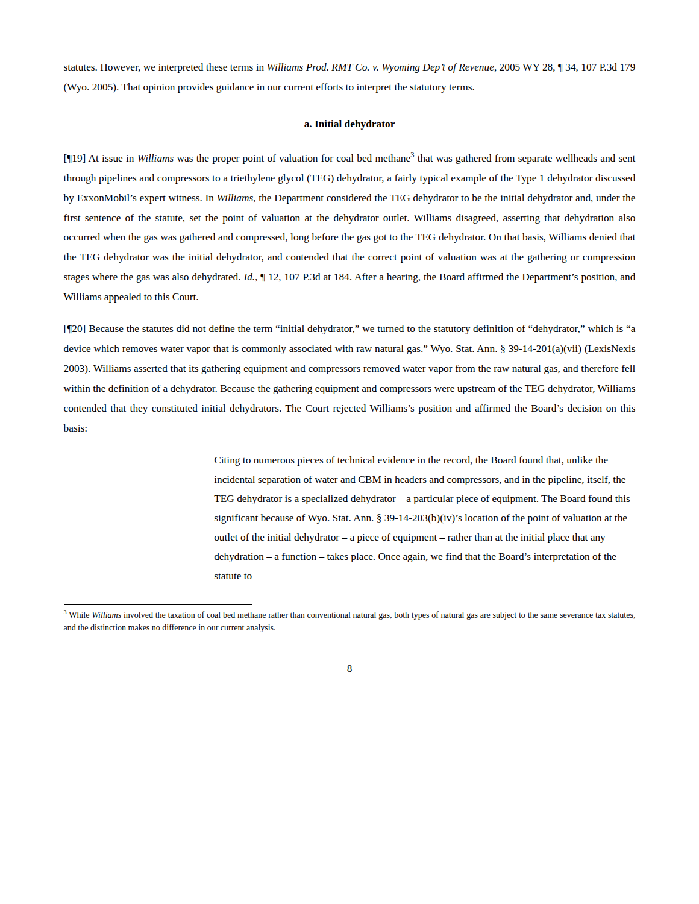statutes. However, we interpreted these terms in Williams Prod. RMT Co. v. Wyoming Dep’t of Revenue, 2005 WY 28, ¶ 34, 107 P.3d 179 (Wyo. 2005). That opinion provides guidance in our current efforts to interpret the statutory terms.
a. Initial dehydrator
[¶19] At issue in Williams was the proper point of valuation for coal bed methane3 that was gathered from separate wellheads and sent through pipelines and compressors to a triethylene glycol (TEG) dehydrator, a fairly typical example of the Type 1 dehydrator discussed by ExxonMobil’s expert witness. In Williams, the Department considered the TEG dehydrator to be the initial dehydrator and, under the first sentence of the statute, set the point of valuation at the dehydrator outlet. Williams disagreed, asserting that dehydration also occurred when the gas was gathered and compressed, long before the gas got to the TEG dehydrator. On that basis, Williams denied that the TEG dehydrator was the initial dehydrator, and contended that the correct point of valuation was at the gathering or compression stages where the gas was also dehydrated. Id., ¶ 12, 107 P.3d at 184. After a hearing, the Board affirmed the Department’s position, and Williams appealed to this Court.
[¶20] Because the statutes did not define the term “initial dehydrator,” we turned to the statutory definition of “dehydrator,” which is “a device which removes water vapor that is commonly associated with raw natural gas.” Wyo. Stat. Ann. § 39-14-201(a)(vii) (LexisNexis 2003). Williams asserted that its gathering equipment and compressors removed water vapor from the raw natural gas, and therefore fell within the definition of a dehydrator. Because the gathering equipment and compressors were upstream of the TEG dehydrator, Williams contended that they constituted initial dehydrators. The Court rejected Williams’s position and affirmed the Board’s decision on this basis:
Citing to numerous pieces of technical evidence in the record, the Board found that, unlike the incidental separation of water and CBM in headers and compressors, and in the pipeline, itself, the TEG dehydrator is a specialized dehydrator – a particular piece of equipment. The Board found this significant because of Wyo. Stat. Ann. § 39-14-203(b)(iv)’s location of the point of valuation at the outlet of the initial dehydrator – a piece of equipment – rather than at the initial place that any dehydration – a function – takes place. Once again, we find that the Board’s interpretation of the statute to
3 While Williams involved the taxation of coal bed methane rather than conventional natural gas, both types of natural gas are subject to the same severance tax statutes, and the distinction makes no difference in our current analysis.
8